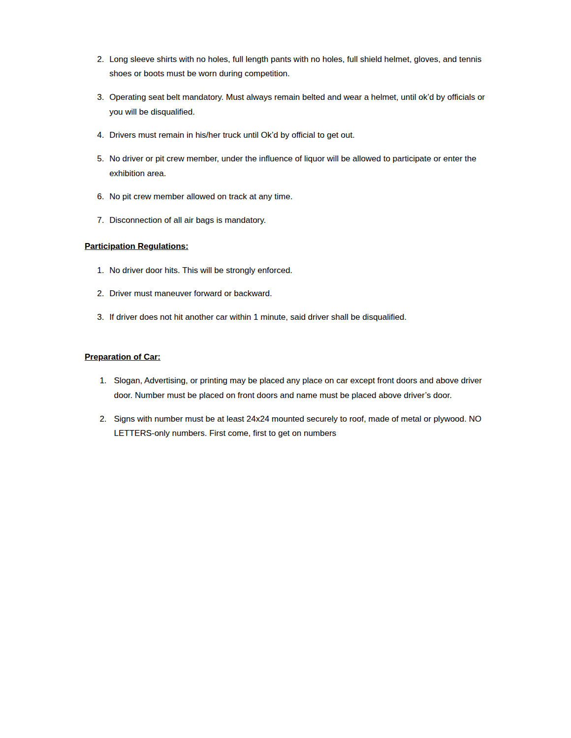Long sleeve shirts with no holes, full length pants with no holes, full shield helmet, gloves, and tennis shoes or boots must be worn during competition.
Operating seat belt mandatory. Must always remain belted and wear a helmet, until ok’d by officials or you will be disqualified.
Drivers must remain in his/her truck until Ok’d by official to get out.
No driver or pit crew member, under the influence of liquor will be allowed to participate or enter the exhibition area.
No pit crew member allowed on track at any time.
Disconnection of all air bags is mandatory.
Participation Regulations:
No driver door hits. This will be strongly enforced.
Driver must maneuver forward or backward.
If driver does not hit another car within 1 minute, said driver shall be disqualified.
Preparation of Car:
Slogan, Advertising, or printing may be placed any place on car except front doors and above driver door. Number must be placed on front doors and name must be placed above driver’s door.
Signs with number must be at least 24x24 mounted securely to roof, made of metal or plywood. NO LETTERS-only numbers. First come, first to get on numbers